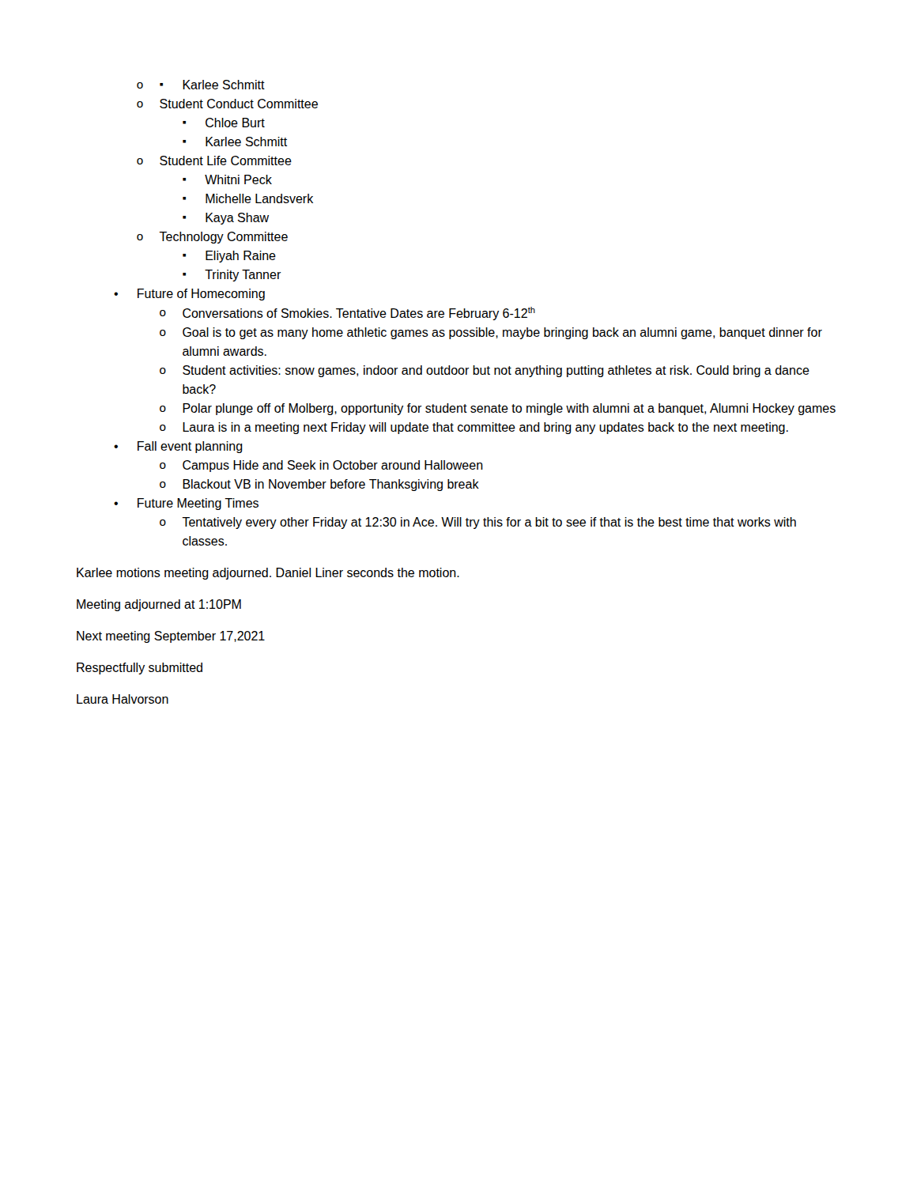Karlee Schmitt
Student Conduct Committee
Chloe Burt
Karlee Schmitt
Student Life Committee
Whitni Peck
Michelle Landsverk
Kaya Shaw
Technology Committee
Eliyah Raine
Trinity Tanner
Future of Homecoming
Conversations of Smokies. Tentative Dates are February 6-12th
Goal is to get as many home athletic games as possible, maybe bringing back an alumni game, banquet dinner for alumni awards.
Student activities: snow games, indoor and outdoor but not anything putting athletes at risk. Could bring a dance back?
Polar plunge off of Molberg, opportunity for student senate to mingle with alumni at a banquet, Alumni Hockey games
Laura is in a meeting next Friday will update that committee and bring any updates back to the next meeting.
Fall event planning
Campus Hide and Seek in October around Halloween
Blackout VB in November before Thanksgiving break
Future Meeting Times
Tentatively every other Friday at 12:30 in Ace. Will try this for a bit to see if that is the best time that works with classes.
Karlee motions meeting adjourned. Daniel Liner seconds the motion.
Meeting adjourned at 1:10PM
Next meeting September 17,2021
Respectfully submitted
Laura Halvorson